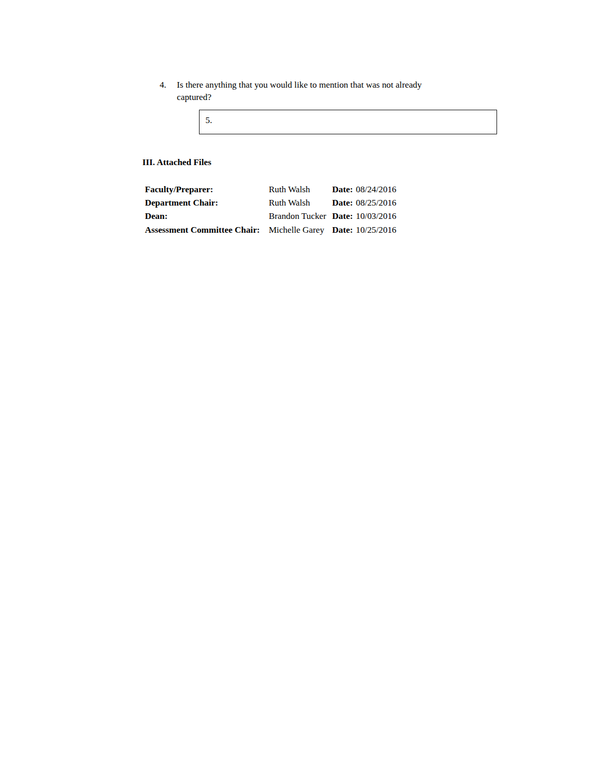4. Is there anything that you would like to mention that was not already captured?
5.
III. Attached Files
| Faculty/Preparer: | Ruth Walsh | Date: | 08/24/2016 |
| Department Chair: | Ruth Walsh | Date: | 08/25/2016 |
| Dean: | Brandon Tucker | Date: | 10/03/2016 |
| Assessment Committee Chair: | Michelle Garey | Date: | 10/25/2016 |